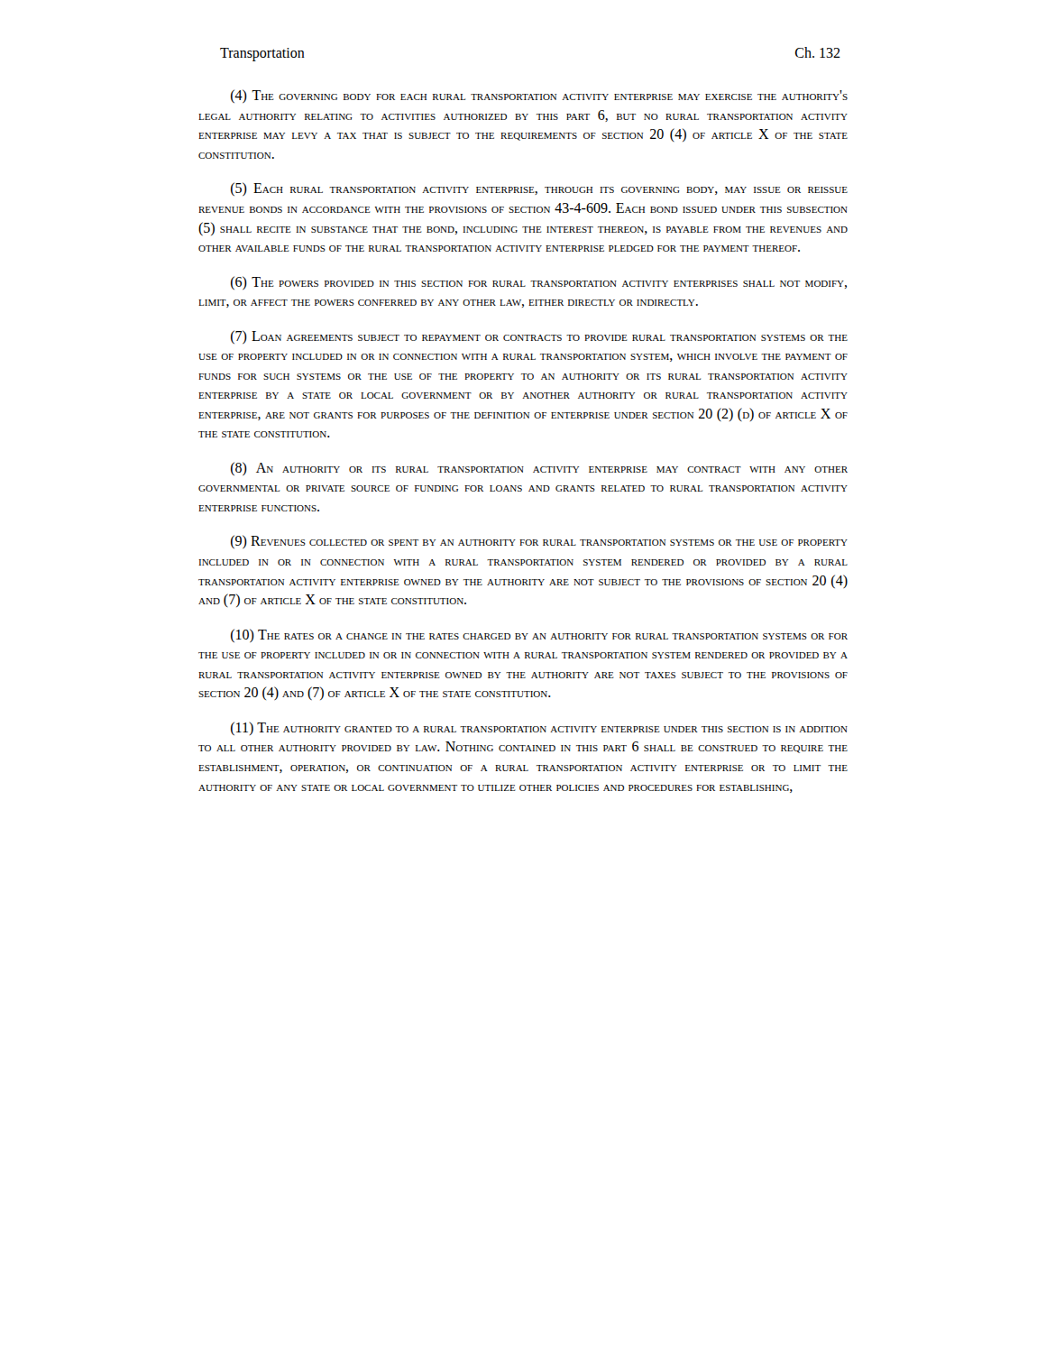Transportation Ch. 132
(4) The governing body for each rural transportation activity enterprise may exercise the authority's legal authority relating to activities authorized by this part 6, but no rural transportation activity enterprise may levy a tax that is subject to the requirements of section 20 (4) of article X of the state constitution.
(5) Each rural transportation activity enterprise, through its governing body, may issue or reissue revenue bonds in accordance with the provisions of section 43-4-609. Each bond issued under this subsection (5) shall recite in substance that the bond, including the interest thereon, is payable from the revenues and other available funds of the rural transportation activity enterprise pledged for the payment thereof.
(6) The powers provided in this section for rural transportation activity enterprises shall not modify, limit, or affect the powers conferred by any other law, either directly or indirectly.
(7) Loan agreements subject to repayment or contracts to provide rural transportation systems or the use of property included in or in connection with a rural transportation system, which involve the payment of funds for such systems or the use of the property to an authority or its rural transportation activity enterprise by a state or local government or by another authority or rural transportation activity enterprise, are not grants for purposes of the definition of enterprise under section 20 (2) (d) of article X of the state constitution.
(8) An authority or its rural transportation activity enterprise may contract with any other governmental or private source of funding for loans and grants related to rural transportation activity enterprise functions.
(9) Revenues collected or spent by an authority for rural transportation systems or the use of property included in or in connection with a rural transportation system rendered or provided by a rural transportation activity enterprise owned by the authority are not subject to the provisions of section 20 (4) and (7) of article X of the state constitution.
(10) The rates or a change in the rates charged by an authority for rural transportation systems or for the use of property included in or in connection with a rural transportation system rendered or provided by a rural transportation activity enterprise owned by the authority are not taxes subject to the provisions of section 20 (4) and (7) of article X of the state constitution.
(11) The authority granted to a rural transportation activity enterprise under this section is in addition to all other authority provided by law. Nothing contained in this part 6 shall be construed to require the establishment, operation, or continuation of a rural transportation activity enterprise or to limit the authority of any state or local government to utilize other policies and procedures for establishing,